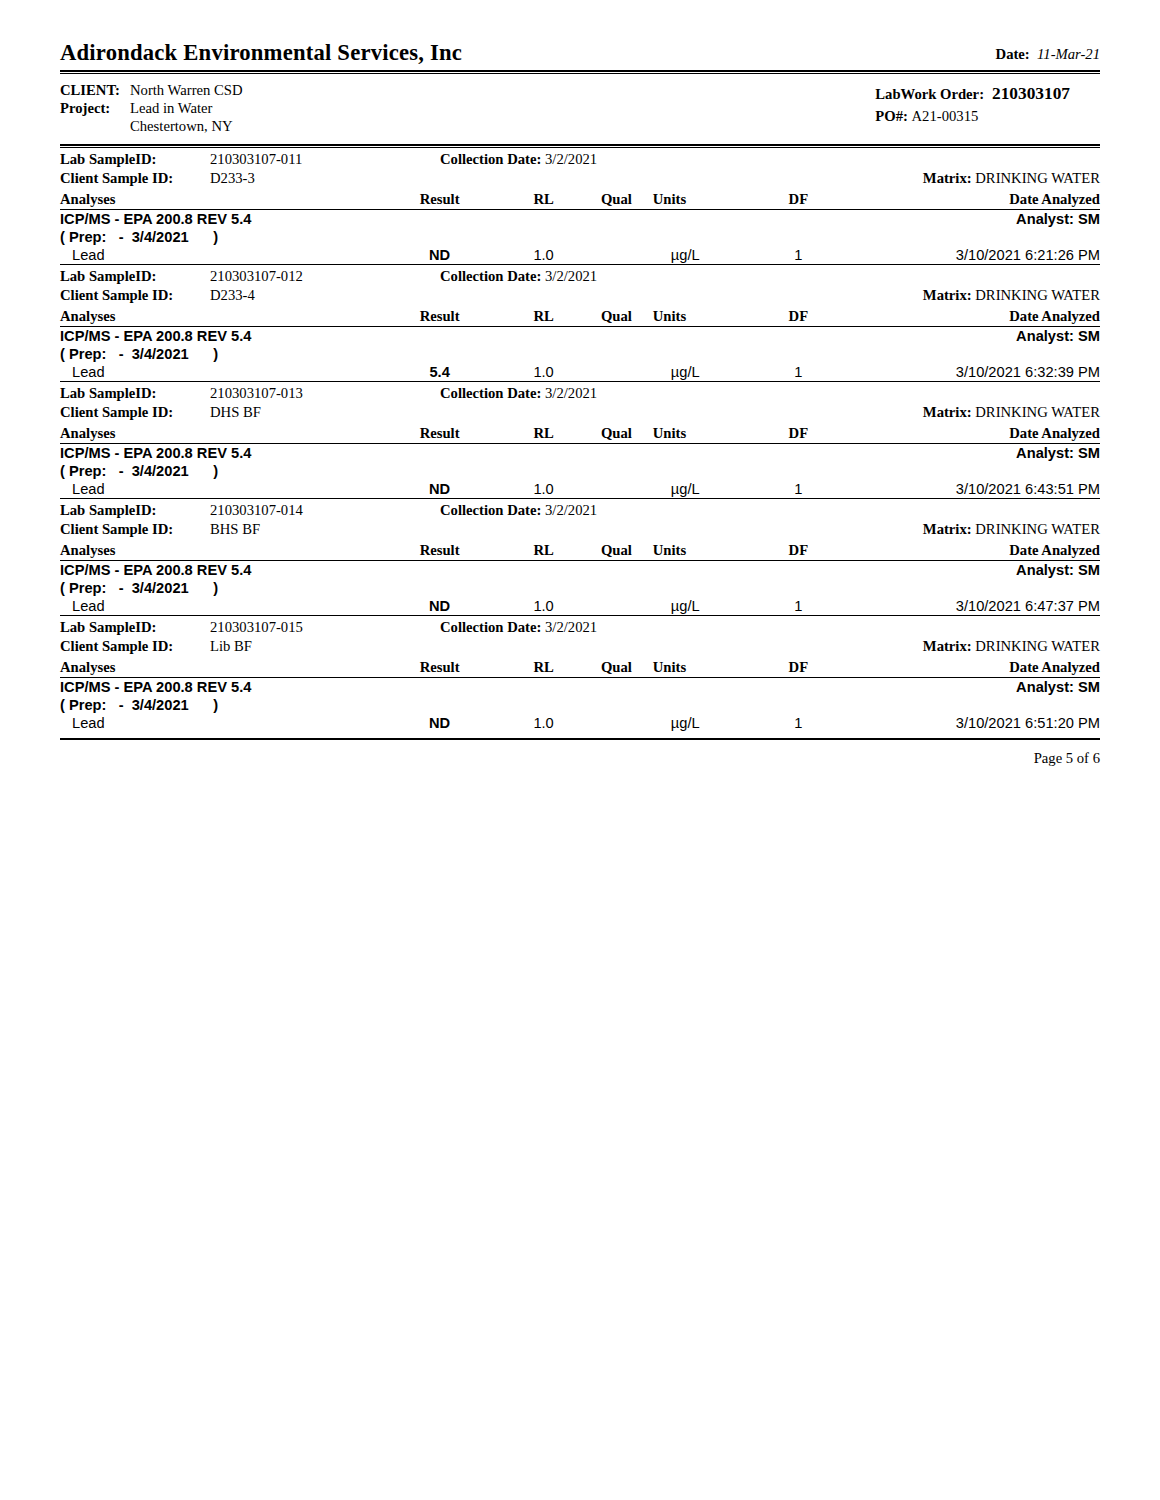Adirondack Environmental Services, Inc
Date: 11-Mar-21
| CLIENT: | North Warren CSD |
| Project: | Lead in Water |
| | Chestertown, NY |
LabWork Order: 210303107
PO#: A21-00315
| Lab SampleID: | 210303107-011 | | Collection Date: 3/2/2021 |
| Client Sample ID: | D233-3 | | Matrix: DRINKING WATER |
| Analyses | Result | RL | Qual | Units | DF | Date Analyzed |
| --- | --- | --- | --- | --- | --- | --- |
| ICP/MS - EPA 200.8 REV 5.4 | Analyst: SM |
| ( Prep: - 3/4/2021 ) |
| Lead | ND | 1.0 | | µg/L | 1 | 3/10/2021 6:21:26 PM |
| Lab SampleID: | 210303107-012 | | Collection Date: 3/2/2021 |
| Client Sample ID: | D233-4 | | Matrix: DRINKING WATER |
| Analyses | Result | RL | Qual | Units | DF | Date Analyzed |
| --- | --- | --- | --- | --- | --- | --- |
| ICP/MS - EPA 200.8 REV 5.4 | Analyst: SM |
| ( Prep: - 3/4/2021 ) |
| Lead | 5.4 | 1.0 | | µg/L | 1 | 3/10/2021 6:32:39 PM |
| Lab SampleID: | 210303107-013 | | Collection Date: 3/2/2021 |
| Client Sample ID: | DHS BF | | Matrix: DRINKING WATER |
| Analyses | Result | RL | Qual | Units | DF | Date Analyzed |
| --- | --- | --- | --- | --- | --- | --- |
| ICP/MS - EPA 200.8 REV 5.4 | Analyst: SM |
| ( Prep: - 3/4/2021 ) |
| Lead | ND | 1.0 | | µg/L | 1 | 3/10/2021 6:43:51 PM |
| Lab SampleID: | 210303107-014 | | Collection Date: 3/2/2021 |
| Client Sample ID: | BHS BF | | Matrix: DRINKING WATER |
| Analyses | Result | RL | Qual | Units | DF | Date Analyzed |
| --- | --- | --- | --- | --- | --- | --- |
| ICP/MS - EPA 200.8 REV 5.4 | Analyst: SM |
| ( Prep: - 3/4/2021 ) |
| Lead | ND | 1.0 | | µg/L | 1 | 3/10/2021 6:47:37 PM |
| Lab SampleID: | 210303107-015 | | Collection Date: 3/2/2021 |
| Client Sample ID: | Lib BF | | Matrix: DRINKING WATER |
| Analyses | Result | RL | Qual | Units | DF | Date Analyzed |
| --- | --- | --- | --- | --- | --- | --- |
| ICP/MS - EPA 200.8 REV 5.4 | Analyst: SM |
| ( Prep: - 3/4/2021 ) |
| Lead | ND | 1.0 | | µg/L | 1 | 3/10/2021 6:51:20 PM |
Page 5 of 6